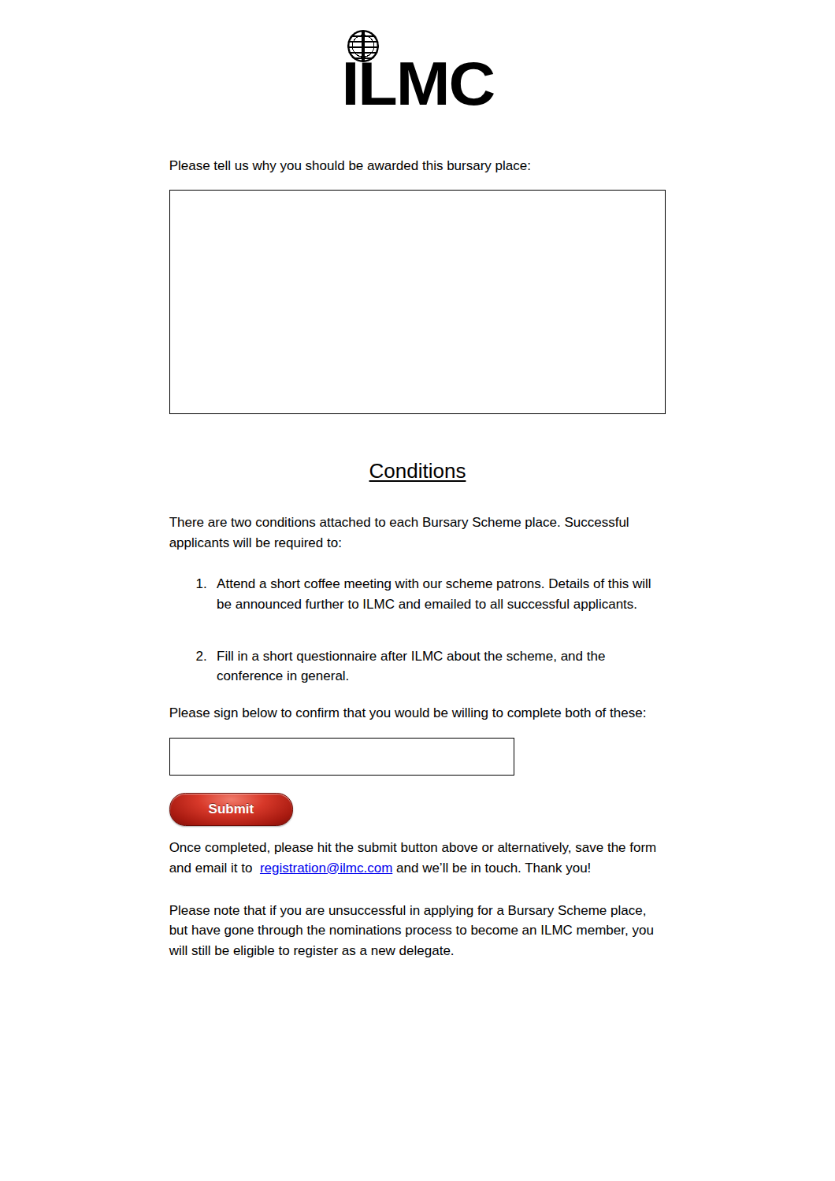ILMC
Please tell us why you should be awarded this bursary place:
Conditions
There are two conditions attached to each Bursary Scheme place. Successful applicants will be required to:
Attend a short coffee meeting with our scheme patrons. Details of this will be announced further to ILMC and emailed to all successful applicants.
Fill in a short questionnaire after ILMC about the scheme, and the conference in general.
Please sign below to confirm that you would be willing to complete both of these:
Submit
Once completed, please hit the submit button above or alternatively, save the form and email it to registration@ilmc.com and we’ll be in touch. Thank you!
Please note that if you are unsuccessful in applying for a Bursary Scheme place, but have gone through the nominations process to become an ILMC member, you will still be eligible to register as a new delegate.